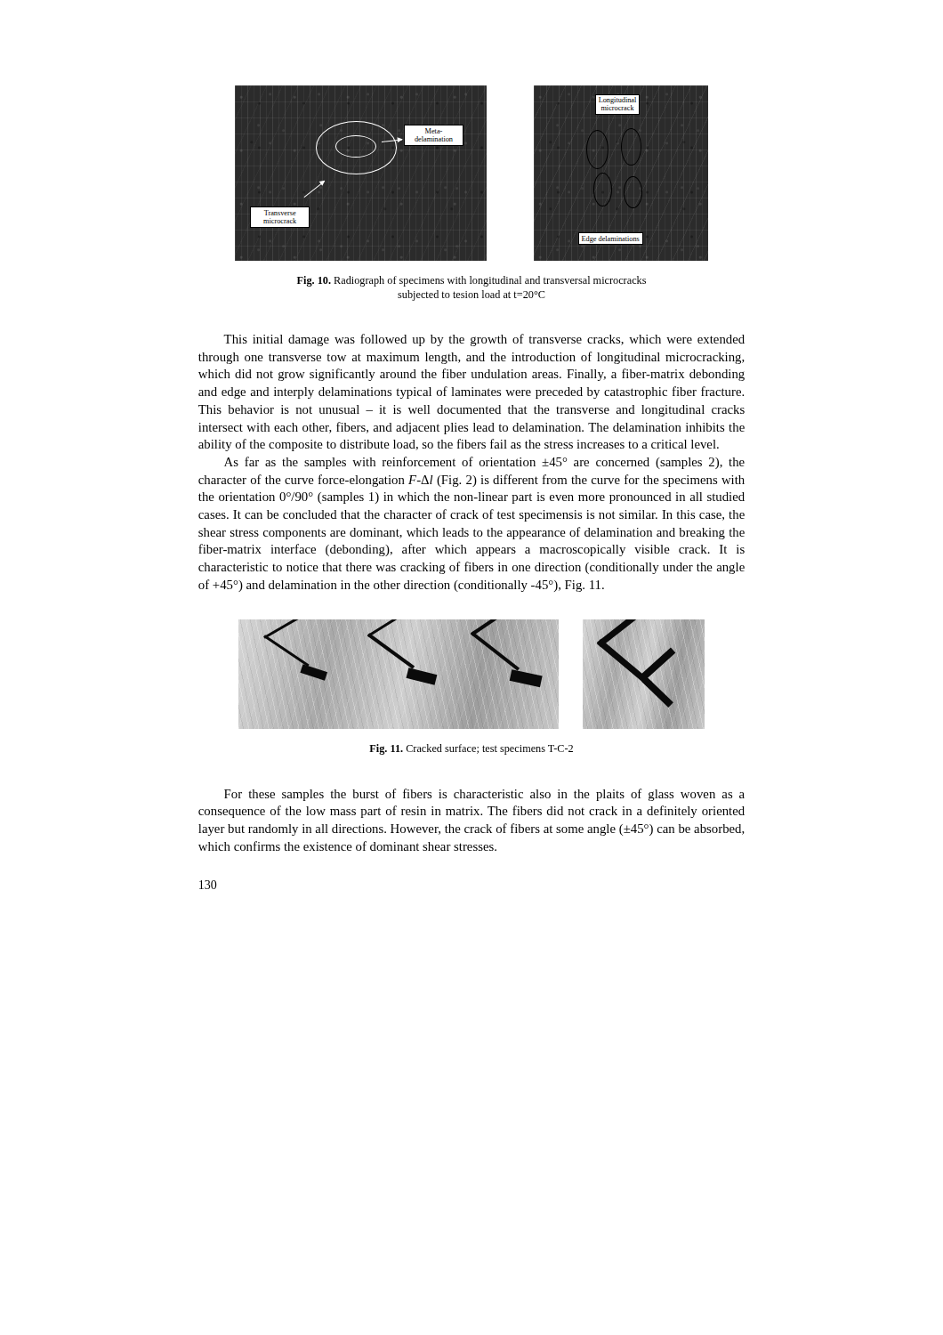Meta-
delamination
Transverse
microcrack
Longitudinal
microcrack
Edge delaminations
Fig. 10. Radiograph of specimens with longitudinal and transversal microcracks
subjected to tesion load at t=20°C
This initial damage was followed up by the growth of transverse cracks, which were extended through one transverse tow at maximum length, and the introduction of longitudinal microcracking, which did not grow significantly around the fiber undulation areas. Finally, a fiber-matrix debonding and edge and interply delaminations typical of laminates were preceded by catastrophic fiber fracture. This behavior is not unusual – it is well documented that the transverse and longitudinal cracks intersect with each other, fibers, and adjacent plies lead to delamination. The delamination inhibits the ability of the composite to distribute load, so the fibers fail as the stress increases to a critical level.
As far as the samples with reinforcement of orientation ±45° are concerned (samples 2), the character of the curve force-elongation F-Δl (Fig. 2) is different from the curve for the specimens with the orientation 0°/90° (samples 1) in which the non-linear part is even more pronounced in all studied cases. It can be concluded that the character of crack of test specimensis is not similar. In this case, the shear stress components are dominant, which leads to the appearance of delamination and breaking the fiber-matrix interface (debonding), after which appears a macroscopically visible crack. It is characteristic to notice that there was cracking of fibers in one direction (conditionally under the angle of +45°) and delamination in the other direction (conditionally -45°), Fig. 11.
Fig. 11. Cracked surface; test specimens T-C-2
For these samples the burst of fibers is characteristic also in the plaits of glass woven as a consequence of the low mass part of resin in matrix. The fibers did not crack in a definitely oriented layer but randomly in all directions. However, the crack of fibers at some angle (±45°) can be absorbed, which confirms the existence of dominant shear stresses.
130